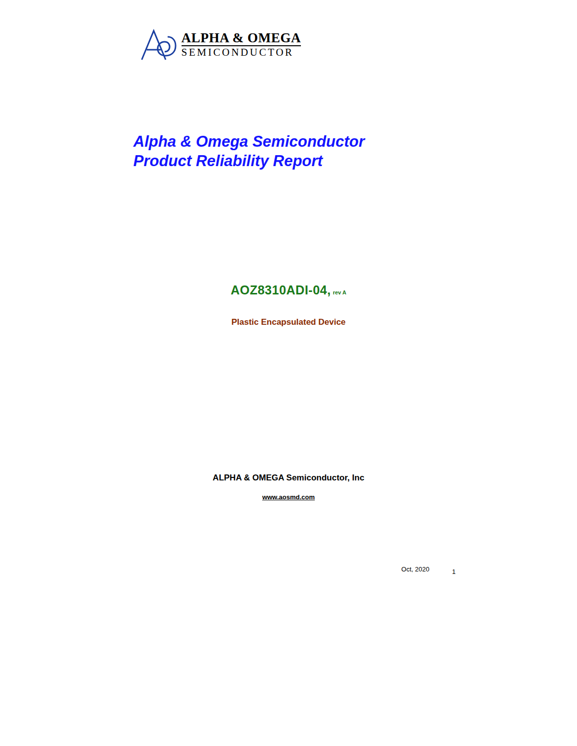| | ALPHA & OMEGA SEMICONDUCTOR |
Alpha & Omega Semiconductor
Product Reliability Report
AOZ8310ADI-04, rev A
Plastic Encapsulated Device
ALPHA & OMEGA Semiconductor, Inc
www.aosmd.com
Oct, 2020
1